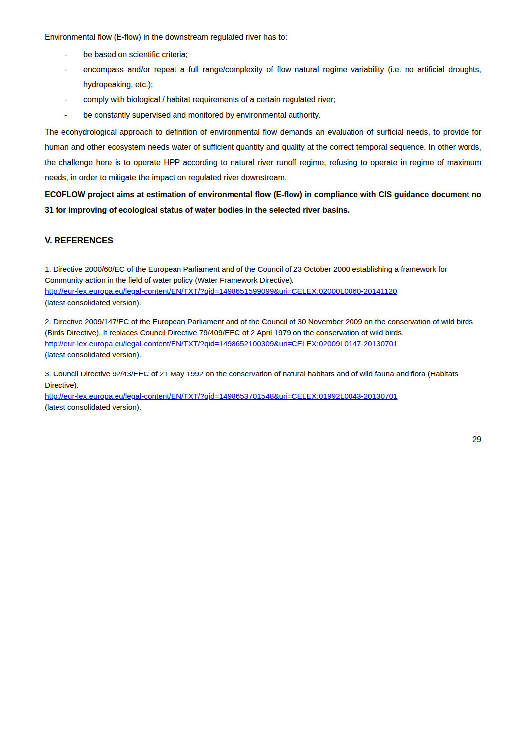Environmental flow (E-flow) in the downstream regulated river has to:
be based on scientific criteria;
encompass and/or repeat a full range/complexity of flow natural regime variability (i.e. no artificial droughts, hydropeaking, etc.);
comply with biological / habitat requirements of a certain regulated river;
be constantly supervised and monitored by environmental authority.
The ecohydrological approach to definition of environmental flow demands an evaluation of surficial needs, to provide for human and other ecosystem needs water of sufficient quantity and quality at the correct temporal sequence. In other words, the challenge here is to operate HPP according to natural river runoff regime, refusing to operate in regime of maximum needs, in order to mitigate the impact on regulated river downstream.
ECOFLOW project aims at estimation of environmental flow (E-flow) in compliance with CIS guidance document no 31 for improving of ecological status of water bodies in the selected river basins.
V. REFERENCES
1. Directive 2000/60/EC of the European Parliament and of the Council of 23 October 2000 establishing a framework for Community action in the field of water policy (Water Framework Directive).
http://eur-lex.europa.eu/legal-content/EN/TXT/?qid=1498651599099&uri=CELEX:02000L0060-20141120
(latest consolidated version).
2. Directive 2009/147/EC of the European Parliament and of the Council of 30 November 2009 on the conservation of wild birds (Birds Directive). It replaces Council Directive 79/409/EEC of 2 April 1979 on the conservation of wild birds.
http://eur-lex.europa.eu/legal-content/EN/TXT/?qid=1498652100309&uri=CELEX:02009L0147-20130701
(latest consolidated version).
3. Council Directive 92/43/EEC of 21 May 1992 on the conservation of natural habitats and of wild fauna and flora (Habitats Directive).
http://eur-lex.europa.eu/legal-content/EN/TXT/?qid=1498653701548&uri=CELEX:01992L0043-20130701
(latest consolidated version).
29